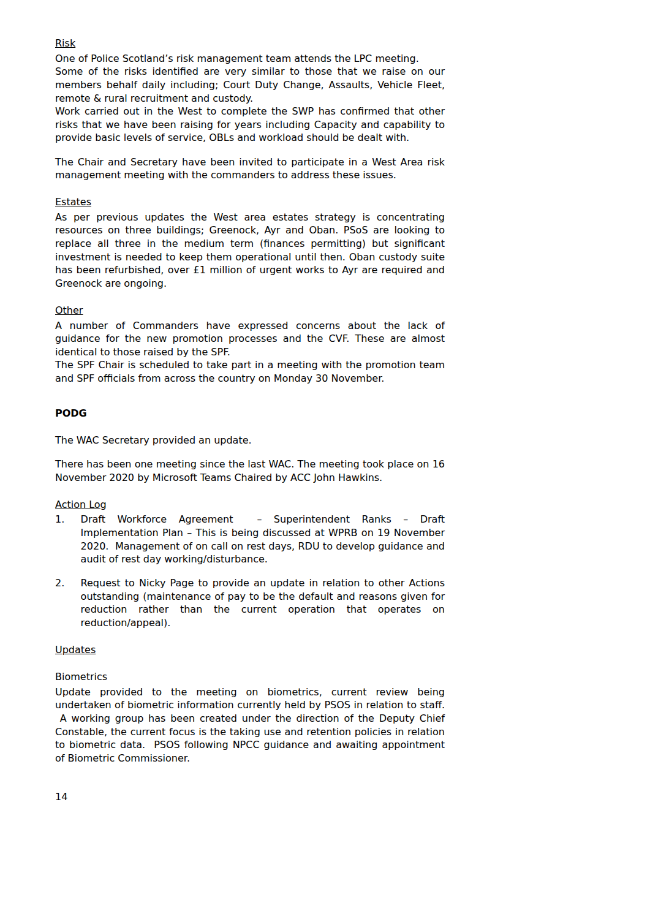Risk
One of Police Scotland’s risk management team attends the LPC meeting.
Some of the risks identified are very similar to those that we raise on our members behalf daily including; Court Duty Change, Assaults, Vehicle Fleet, remote & rural recruitment and custody.
Work carried out in the West to complete the SWP has confirmed that other risks that we have been raising for years including Capacity and capability to provide basic levels of service, OBLs and workload should be dealt with.
The Chair and Secretary have been invited to participate in a West Area risk management meeting with the commanders to address these issues.
Estates
As per previous updates the West area estates strategy is concentrating resources on three buildings; Greenock, Ayr and Oban. PSoS are looking to replace all three in the medium term (finances permitting) but significant investment is needed to keep them operational until then. Oban custody suite has been refurbished, over £1 million of urgent works to Ayr are required and Greenock are ongoing.
Other
A number of Commanders have expressed concerns about the lack of guidance for the new promotion processes and the CVF. These are almost identical to those raised by the SPF.
The SPF Chair is scheduled to take part in a meeting with the promotion team and SPF officials from across the country on Monday 30 November.
PODG
The WAC Secretary provided an update.
There has been one meeting since the last WAC. The meeting took place on 16 November 2020 by Microsoft Teams Chaired by ACC John Hawkins.
Action Log
1.
Draft Workforce Agreement – Superintendent Ranks – Draft Implementation Plan – This is being discussed at WPRB on 19 November 2020. Management of on call on rest days, RDU to develop guidance and audit of rest day working/disturbance.
2.
Request to Nicky Page to provide an update in relation to other Actions outstanding (maintenance of pay to be the default and reasons given for reduction rather than the current operation that operates on reduction/appeal).
Updates
Biometrics
Update provided to the meeting on biometrics, current review being undertaken of biometric information currently held by PSOS in relation to staff. A working group has been created under the direction of the Deputy Chief Constable, the current focus is the taking use and retention policies in relation to biometric data. PSOS following NPCC guidance and awaiting appointment of Biometric Commissioner.
14